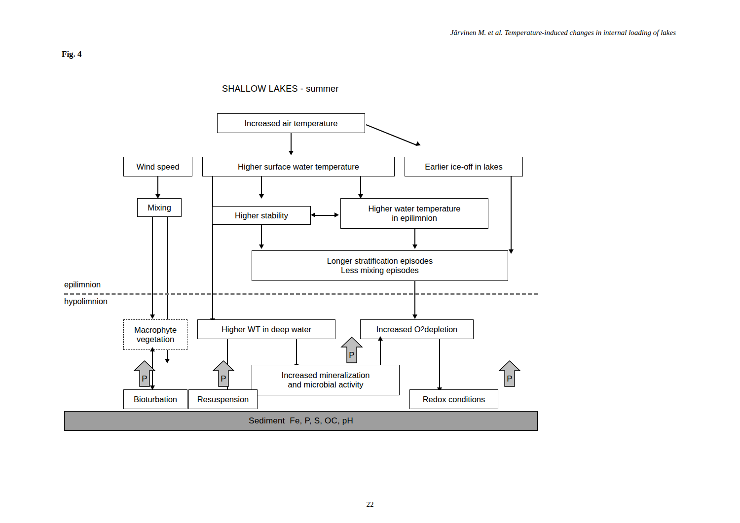Järvinen M. et al. Temperature-induced changes in internal loading of lakes
Fig. 4
SHALLOW LAKES - summer
Increased air temperature
Wind speed
Higher surface water temperature
Earlier ice-off in lakes
Mixing
Higher stability
Higher water temperature
in epilimnion
Longer stratification episodes
Less mixing episodes
epilimnion
hypolimnion
Macrophyte
vegetation
Higher WT in deep water
Increased O2 depletion
Increased mineralization
and microbial activity
Bioturbation
Resuspension
Redox conditions
P
P
P
P
Sediment Fe, P, S, OC, pH
22